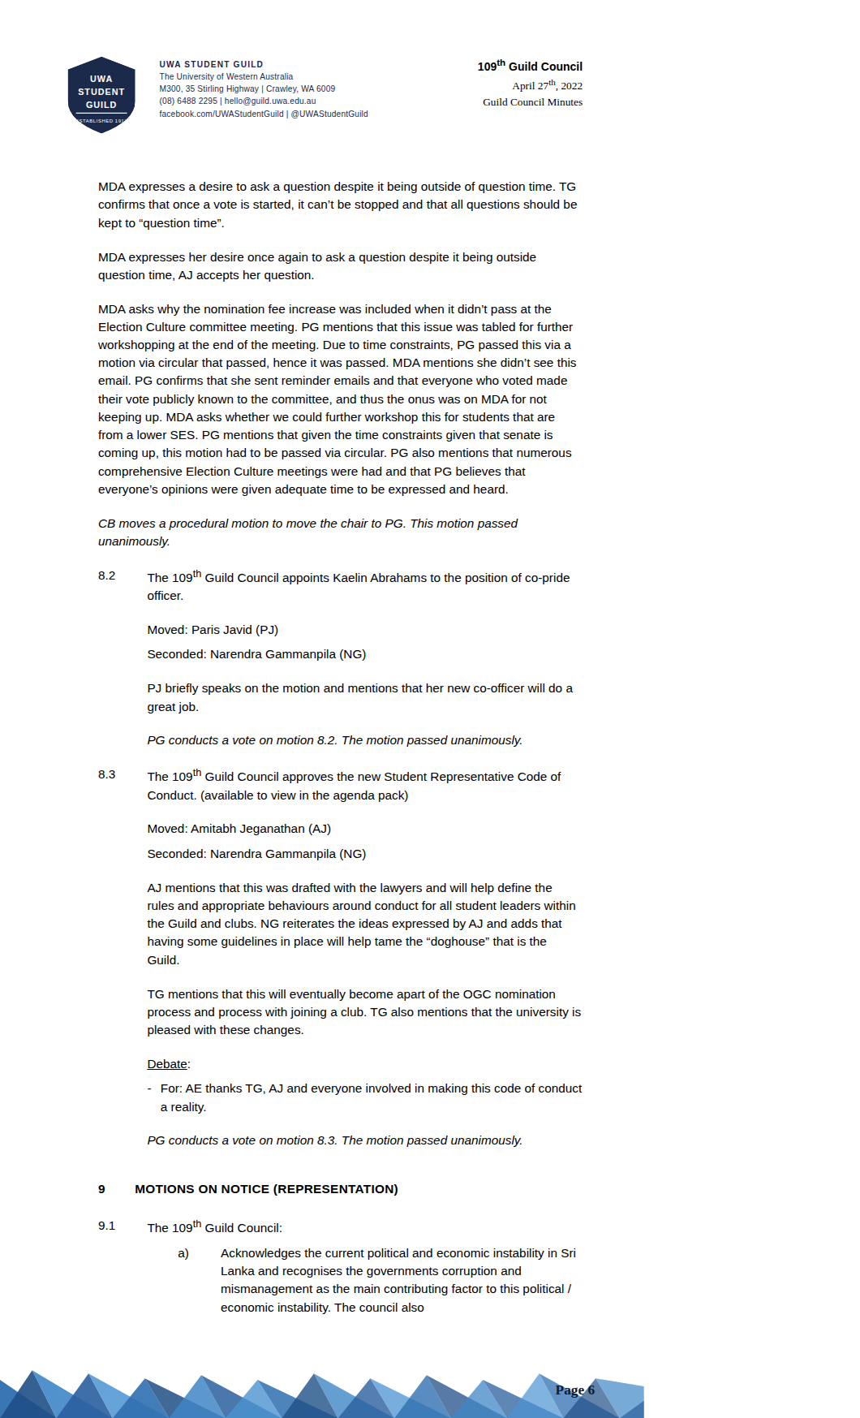UWA STUDENT GUILD ESTABLISHED 1913
UWA STUDENT GUILD
The University of Western Australia
M300, 35 Stirling Highway | Crawley, WA 6009
(08) 6488 2295 | hello@guild.uwa.edu.au
facebook.com/UWAStudentGuild | @UWAStudentGuild
109th Guild Council
April 27th, 2022
Guild Council Minutes
MDA expresses a desire to ask a question despite it being outside of question time. TG confirms that once a vote is started, it can’t be stopped and that all questions should be kept to “question time”.
MDA expresses her desire once again to ask a question despite it being outside question time, AJ accepts her question.
MDA asks why the nomination fee increase was included when it didn’t pass at the Election Culture committee meeting. PG mentions that this issue was tabled for further workshopping at the end of the meeting. Due to time constraints, PG passed this via a motion via circular that passed, hence it was passed. MDA mentions she didn’t see this email. PG confirms that she sent reminder emails and that everyone who voted made their vote publicly known to the committee, and thus the onus was on MDA for not keeping up. MDA asks whether we could further workshop this for students that are from a lower SES. PG mentions that given the time constraints given that senate is coming up, this motion had to be passed via circular. PG also mentions that numerous comprehensive Election Culture meetings were had and that PG believes that everyone’s opinions were given adequate time to be expressed and heard.
CB moves a procedural motion to move the chair to PG. This motion passed unanimously.
8.2
The 109th Guild Council appoints Kaelin Abrahams to the position of co-pride officer.
Moved: Paris Javid (PJ)
Seconded: Narendra Gammanpila (NG)
PJ briefly speaks on the motion and mentions that her new co-officer will do a great job.
PG conducts a vote on motion 8.2. The motion passed unanimously.
8.3
The 109th Guild Council approves the new Student Representative Code of Conduct. (available to view in the agenda pack)
Moved: Amitabh Jeganathan (AJ)
Seconded: Narendra Gammanpila (NG)
AJ mentions that this was drafted with the lawyers and will help define the rules and appropriate behaviours around conduct for all student leaders within the Guild and clubs. NG reiterates the ideas expressed by AJ and adds that having some guidelines in place will help tame the “doghouse” that is the Guild.
TG mentions that this will eventually become apart of the OGC nomination process and process with joining a club. TG also mentions that the university is pleased with these changes.
Debate:
-For: AE thanks TG, AJ and everyone involved in making this code of conduct a reality.
PG conducts a vote on motion 8.3. The motion passed unanimously.
9 MOTIONS ON NOTICE (REPRESENTATION)
9.1
The 109th Guild Council:
a) Acknowledges the current political and economic instability in Sri Lanka and recognises the governments corruption and mismanagement as the main contributing factor to this political / economic instability. The council also
Page 6